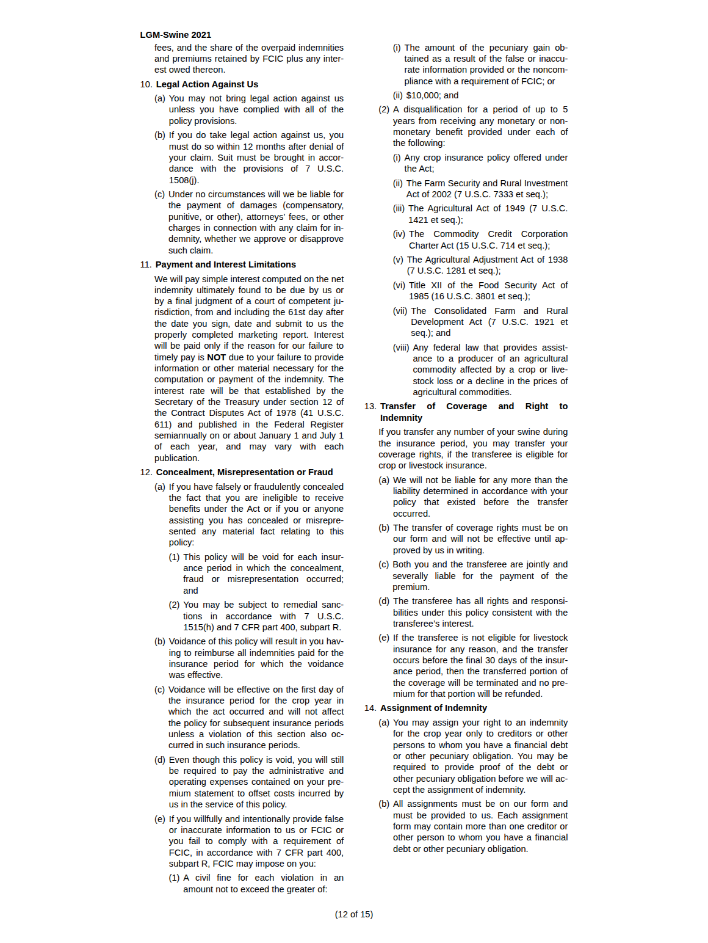LGM-Swine 2021
fees, and the share of the overpaid indemnities and premiums retained by FCIC plus any interest owed thereon.
10. Legal Action Against Us
(a) You may not bring legal action against us unless you have complied with all of the policy provisions.
(b) If you do take legal action against us, you must do so within 12 months after denial of your claim. Suit must be brought in accordance with the provisions of 7 U.S.C. 1508(j).
(c) Under no circumstances will we be liable for the payment of damages (compensatory, punitive, or other), attorneys’ fees, or other charges in connection with any claim for indemnity, whether we approve or disapprove such claim.
11. Payment and Interest Limitations
We will pay simple interest computed on the net indemnity ultimately found to be due by us or by a final judgment of a court of competent jurisdiction, from and including the 61st day after the date you sign, date and submit to us the properly completed marketing report. Interest will be paid only if the reason for our failure to timely pay is NOT due to your failure to provide information or other material necessary for the computation or payment of the indemnity. The interest rate will be that established by the Secretary of the Treasury under section 12 of the Contract Disputes Act of 1978 (41 U.S.C. 611) and published in the Federal Register semiannually on or about January 1 and July 1 of each year, and may vary with each publication.
12. Concealment, Misrepresentation or Fraud
(a) If you have falsely or fraudulently concealed the fact that you are ineligible to receive benefits under the Act or if you or anyone assisting you has concealed or misrepresented any material fact relating to this policy:
(1) This policy will be void for each insurance period in which the concealment, fraud or misrepresentation occurred; and
(2) You may be subject to remedial sanctions in accordance with 7 U.S.C. 1515(h) and 7 CFR part 400, subpart R.
(b) Voidance of this policy will result in you having to reimburse all indemnities paid for the insurance period for which the voidance was effective.
(c) Voidance will be effective on the first day of the insurance period for the crop year in which the act occurred and will not affect the policy for subsequent insurance periods unless a violation of this section also occurred in such insurance periods.
(d) Even though this policy is void, you will still be required to pay the administrative and operating expenses contained on your premium statement to offset costs incurred by us in the service of this policy.
(e) If you willfully and intentionally provide false or inaccurate information to us or FCIC or you fail to comply with a requirement of FCIC, in accordance with 7 CFR part 400, subpart R, FCIC may impose on you:
(1) A civil fine for each violation in an amount not to exceed the greater of:
(i) The amount of the pecuniary gain obtained as a result of the false or inaccurate information provided or the noncompliance with a requirement of FCIC; or
(ii) $10,000; and
(2) A disqualification for a period of up to 5 years from receiving any monetary or non-monetary benefit provided under each of the following:
(i) Any crop insurance policy offered under the Act;
(ii) The Farm Security and Rural Investment Act of 2002 (7 U.S.C. 7333 et seq.);
(iii) The Agricultural Act of 1949 (7 U.S.C. 1421 et seq.);
(iv) The Commodity Credit Corporation Charter Act (15 U.S.C. 714 et seq.);
(v) The Agricultural Adjustment Act of 1938 (7 U.S.C. 1281 et seq.);
(vi) Title XII of the Food Security Act of 1985 (16 U.S.C. 3801 et seq.);
(vii) The Consolidated Farm and Rural Development Act (7 U.S.C. 1921 et seq.); and
(viii) Any federal law that provides assistance to a producer of an agricultural commodity affected by a crop or livestock loss or a decline in the prices of agricultural commodities.
13. Transfer of Coverage and Right to Indemnity
If you transfer any number of your swine during the insurance period, you may transfer your coverage rights, if the transferee is eligible for crop or livestock insurance.
(a) We will not be liable for any more than the liability determined in accordance with your policy that existed before the transfer occurred.
(b) The transfer of coverage rights must be on our form and will not be effective until approved by us in writing.
(c) Both you and the transferee are jointly and severally liable for the payment of the premium.
(d) The transferee has all rights and responsibilities under this policy consistent with the transferee’s interest.
(e) If the transferee is not eligible for livestock insurance for any reason, and the transfer occurs before the final 30 days of the insurance period, then the transferred portion of the coverage will be terminated and no premium for that portion will be refunded.
14. Assignment of Indemnity
(a) You may assign your right to an indemnity for the crop year only to creditors or other persons to whom you have a financial debt or other pecuniary obligation. You may be required to provide proof of the debt or other pecuniary obligation before we will accept the assignment of indemnity.
(b) All assignments must be on our form and must be provided to us. Each assignment form may contain more than one creditor or other person to whom you have a financial debt or other pecuniary obligation.
(12 of 15)